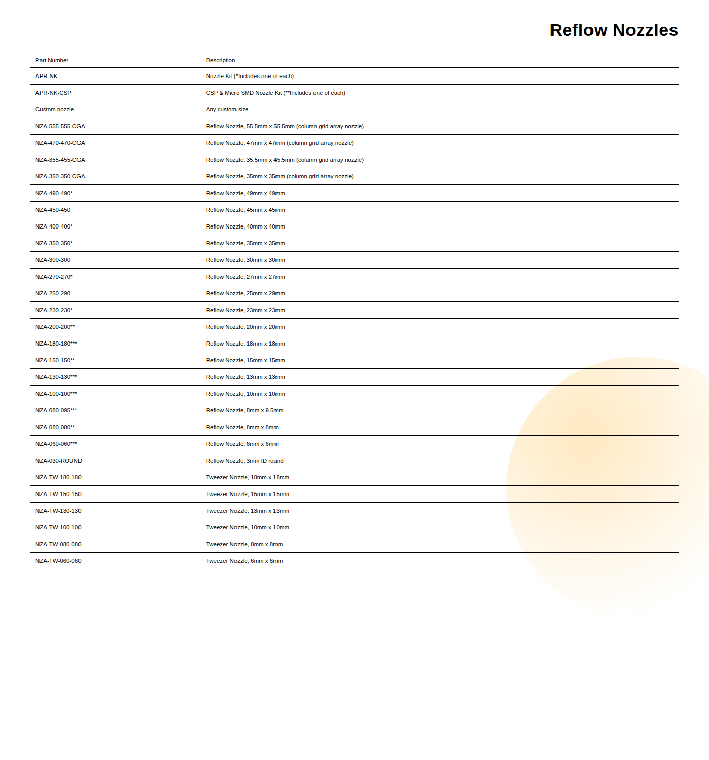Reflow Nozzles
| Part Number | Description |
| --- | --- |
| APR-NK | Nozzle Kit (*Includes one of each) |
| APR-NK-CSP | CSP & Micro SMD Nozzle Kit (**Includes one of each) |
| Custom nozzle | Any custom size |
| NZA-555-555-CGA | Reflow Nozzle, 55.5mm x 55.5mm (column grid array nozzle) |
| NZA-470-470-CGA | Reflow Nozzle, 47mm x 47mm (column grid array nozzle) |
| NZA-355-455-CGA | Reflow Nozzle, 35.5mm x 45.5mm (column grid array nozzle) |
| NZA-350-350-CGA | Reflow Nozzle, 35mm x 35mm (column grid array nozzle) |
| NZA-490-490* | Reflow Nozzle, 49mm x 49mm |
| NZA-450-450 | Reflow Nozzle, 45mm x 45mm |
| NZA-400-400* | Reflow Nozzle, 40mm x 40mm |
| NZA-350-350* | Reflow Nozzle, 35mm x 35mm |
| NZA-300-300 | Reflow Nozzle, 30mm x 30mm |
| NZA-270-270* | Reflow Nozzle, 27mm x 27mm |
| NZA-250-290 | Reflow Nozzle, 25mm x 29mm |
| NZA-230-230* | Reflow Nozzle, 23mm x 23mm |
| NZA-200-200** | Reflow Nozzle, 20mm x 20mm |
| NZA-180-180*** | Reflow Nozzle, 18mm x 18mm |
| NZA-150-150** | Reflow Nozzle, 15mm x 15mm |
| NZA-130-130*** | Reflow Nozzle, 13mm x 13mm |
| NZA-100-100*** | Reflow Nozzle, 10mm x 10mm |
| NZA-080-095*** | Reflow Nozzle, 8mm x 9.5mm |
| NZA-080-080** | Reflow Nozzle, 8mm x 8mm |
| NZA-060-060*** | Reflow Nozzle, 6mm x 6mm |
| NZA-030-ROUND | Reflow Nozzle, 3mm ID round |
| NZA-TW-180-180 | Tweezer Nozzle, 18mm x 18mm |
| NZA-TW-150-150 | Tweezer Nozzle, 15mm x 15mm |
| NZA-TW-130-130 | Tweezer Nozzle, 13mm x 13mm |
| NZA-TW-100-100 | Tweezer Nozzle, 10mm x 10mm |
| NZA-TW-080-080 | Tweezer Nozzle, 8mm x 8mm |
| NZA-TW-060-060 | Tweezer Nozzle, 6mm x 6mm |